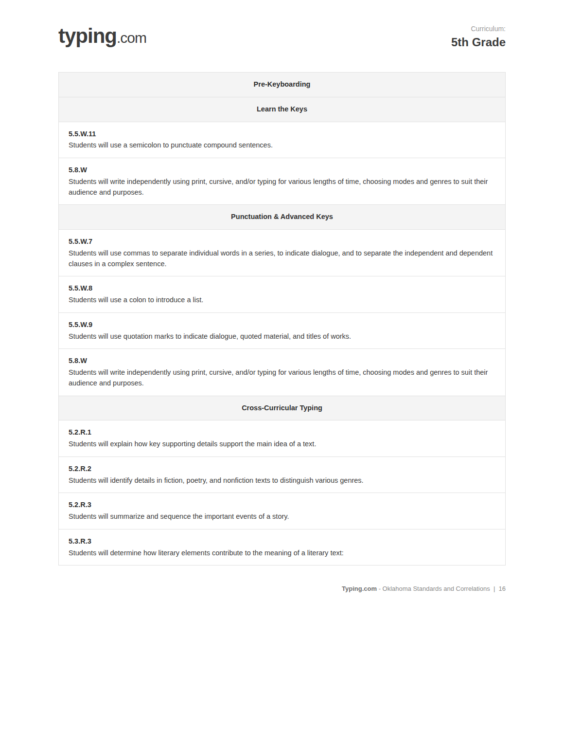typing.com
Curriculum:
5th Grade
| Pre-Keyboarding |
| Learn the Keys |
| 5.5.W.11 Students will use a semicolon to punctuate compound sentences. |
| 5.8.W Students will write independently using print, cursive, and/or typing for various lengths of time, choosing modes and genres to suit their audience and purposes. |
| Punctuation & Advanced Keys |
| 5.5.W.7 Students will use commas to separate individual words in a series, to indicate dialogue, and to separate the independent and dependent clauses in a complex sentence. |
| 5.5.W.8 Students will use a colon to introduce a list. |
| 5.5.W.9 Students will use quotation marks to indicate dialogue, quoted material, and titles of works. |
| 5.8.W Students will write independently using print, cursive, and/or typing for various lengths of time, choosing modes and genres to suit their audience and purposes. |
| Cross-Curricular Typing |
| 5.2.R.1 Students will explain how key supporting details support the main idea of a text. |
| 5.2.R.2 Students will identify details in fiction, poetry, and nonfiction texts to distinguish various genres. |
| 5.2.R.3 Students will summarize and sequence the important events of a story. |
| 5.3.R.3 Students will determine how literary elements contribute to the meaning of a literary text: |
Typing.com - Oklahoma Standards and Correlations | 16